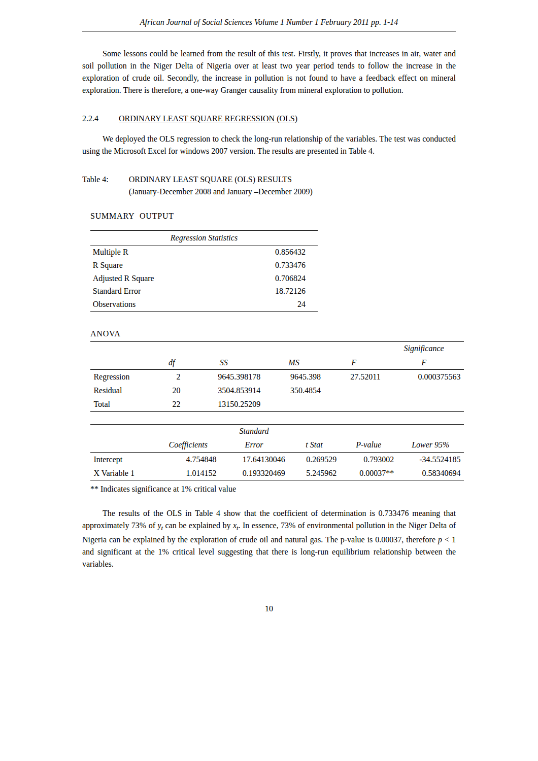African Journal of Social Sciences Volume 1 Number 1 February 2011 pp. 1-14
Some lessons could be learned from the result of this test. Firstly, it proves that increases in air, water and soil pollution in the Niger Delta of Nigeria over at least two year period tends to follow the increase in the exploration of crude oil. Secondly, the increase in pollution is not found to have a feedback effect on mineral exploration. There is therefore, a one-way Granger causality from mineral exploration to pollution.
2.2.4 ORDINARY LEAST SQUARE REGRESSION (OLS)
We deployed the OLS regression to check the long-run relationship of the variables. The test was conducted using the Microsoft Excel for windows 2007 version. The results are presented in Table 4.
Table 4: ORDINARY LEAST SQUARE (OLS) RESULTS
(January-December 2008 and January –December 2009)
SUMMARY OUTPUT
Regression Statistics
| Multiple R | 0.856432 |
| R Square | 0.733476 |
| Adjusted R Square | 0.706824 |
| Standard Error | 18.72126 |
| Observations | 24 |
ANOVA
| | | | | | Significance |
| --- | --- | --- | --- | --- | --- |
| | df | SS | MS | F | F |
| Regression | 2 | 9645.398178 | 9645.398 | 27.52011 | 0.000375563 |
| Residual | 20 | 3504.853914 | 350.4854 | | |
| Total | 22 | 13150.25209 | | | |
| | | Standard | | | |
| --- | --- | --- | --- | --- | --- |
| | Coefficients | Error | t Stat | P-value | Lower 95% |
| Intercept | 4.754848 | 17.64130046 | 0.269529 | 0.793002 | -34.5524185 |
| X Variable 1 | 1.014152 | 0.193320469 | 5.245962 | 0.00037** | 0.58340694 |
** Indicates significance at 1% critical value
The results of the OLS in Table 4 show that the coefficient of determination is 0.733476 meaning that approximately 73% of yt can be explained by xt. In essence, 73% of environmental pollution in the Niger Delta of Nigeria can be explained by the exploration of crude oil and natural gas. The p-value is 0.00037, therefore p < 1 and significant at the 1% critical level suggesting that there is long-run equilibrium relationship between the variables.
10